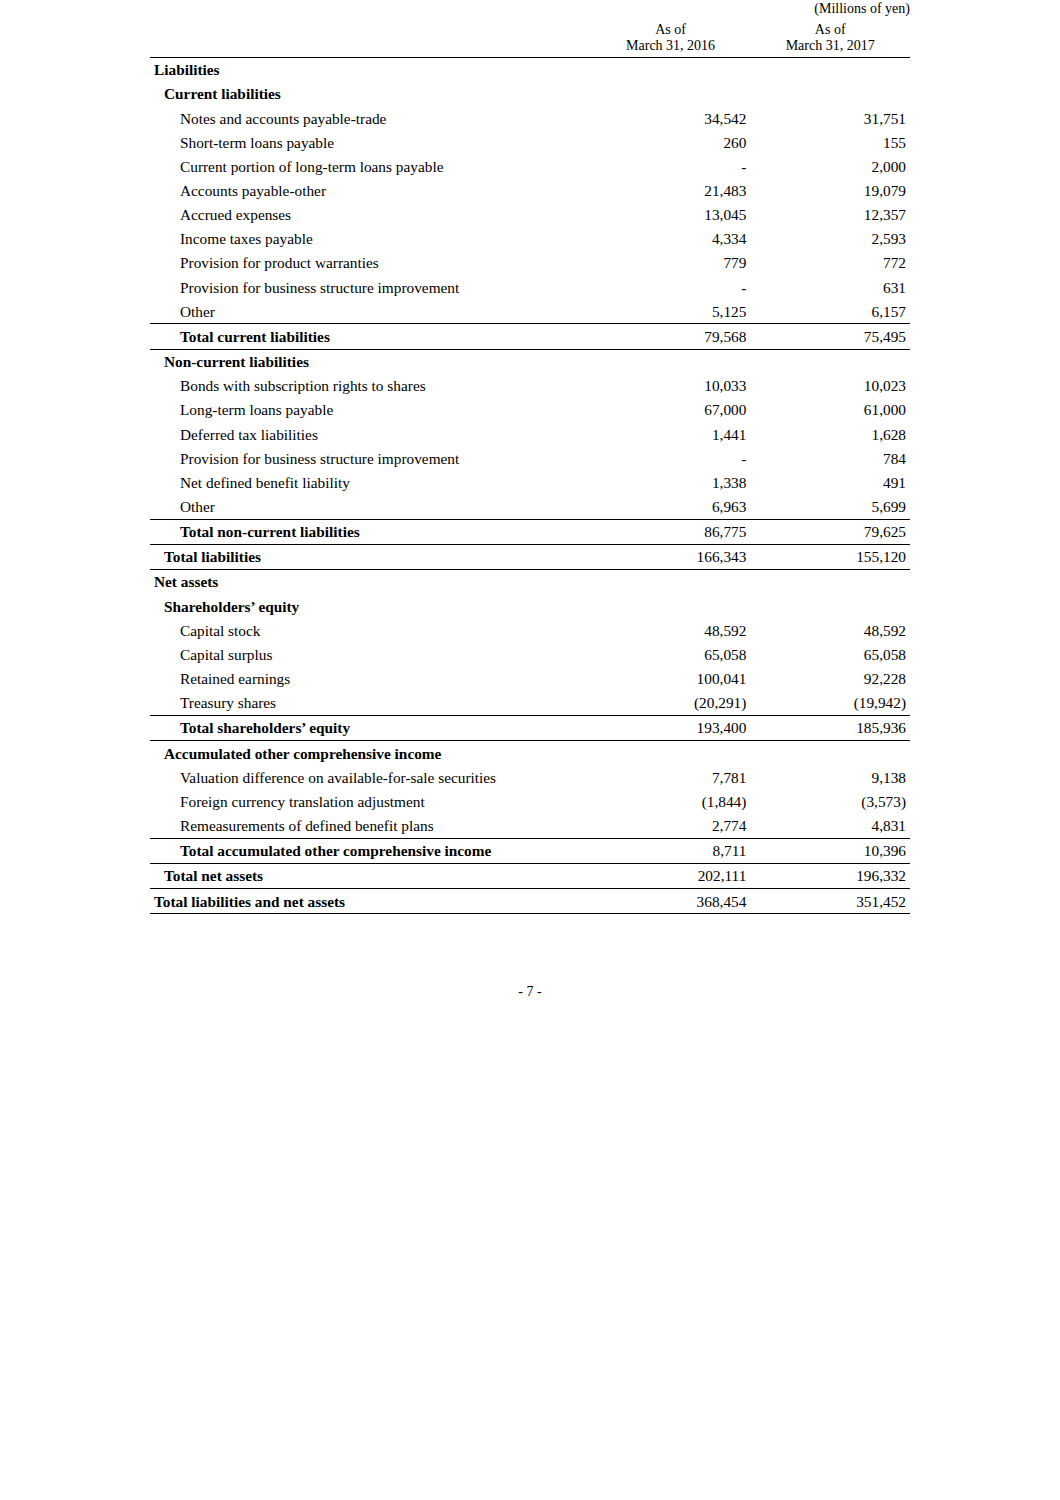(Millions of yen)
| | As of March 31, 2016 | As of March 31, 2017 |
| --- | --- | --- |
| Liabilities | | |
| Current liabilities | | |
| Notes and accounts payable-trade | 34,542 | 31,751 |
| Short-term loans payable | 260 | 155 |
| Current portion of long-term loans payable | - | 2,000 |
| Accounts payable-other | 21,483 | 19,079 |
| Accrued expenses | 13,045 | 12,357 |
| Income taxes payable | 4,334 | 2,593 |
| Provision for product warranties | 779 | 772 |
| Provision for business structure improvement | - | 631 |
| Other | 5,125 | 6,157 |
| Total current liabilities | 79,568 | 75,495 |
| Non-current liabilities | | |
| Bonds with subscription rights to shares | 10,033 | 10,023 |
| Long-term loans payable | 67,000 | 61,000 |
| Deferred tax liabilities | 1,441 | 1,628 |
| Provision for business structure improvement | - | 784 |
| Net defined benefit liability | 1,338 | 491 |
| Other | 6,963 | 5,699 |
| Total non-current liabilities | 86,775 | 79,625 |
| Total liabilities | 166,343 | 155,120 |
| Net assets | | |
| Shareholders’ equity | | |
| Capital stock | 48,592 | 48,592 |
| Capital surplus | 65,058 | 65,058 |
| Retained earnings | 100,041 | 92,228 |
| Treasury shares | (20,291) | (19,942) |
| Total shareholders’ equity | 193,400 | 185,936 |
| Accumulated other comprehensive income | | |
| Valuation difference on available-for-sale securities | 7,781 | 9,138 |
| Foreign currency translation adjustment | (1,844) | (3,573) |
| Remeasurements of defined benefit plans | 2,774 | 4,831 |
| Total accumulated other comprehensive income | 8,711 | 10,396 |
| Total net assets | 202,111 | 196,332 |
| Total liabilities and net assets | 368,454 | 351,452 |
- 7 -